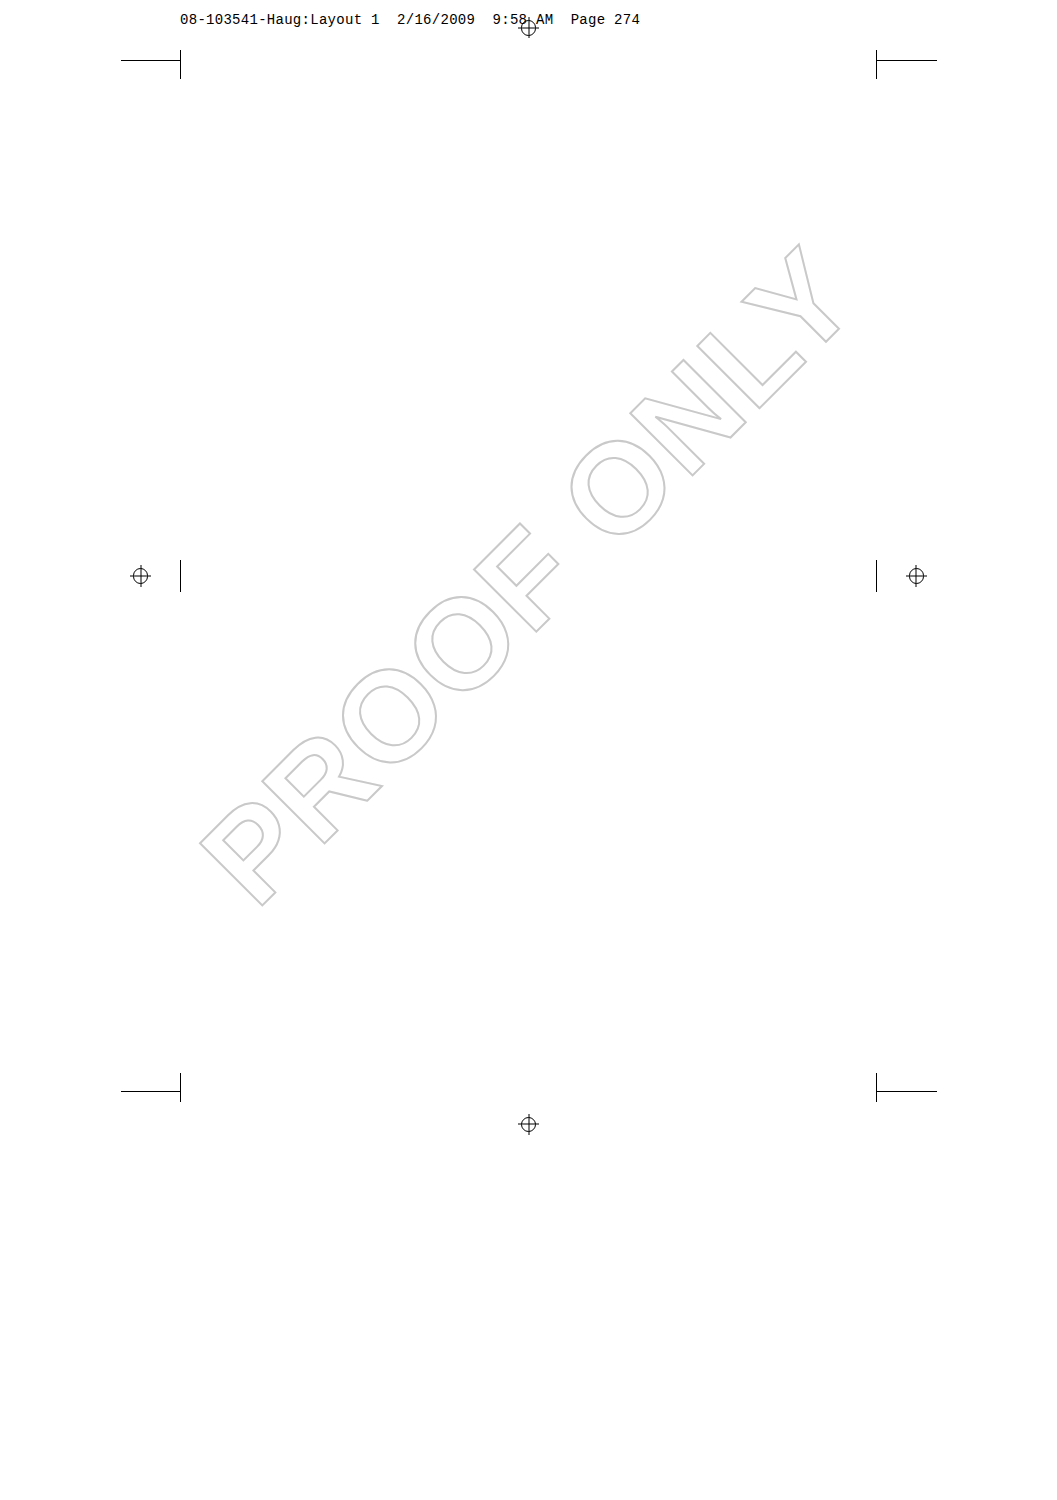08-103541-Haug:Layout 1 2/16/2009 9:58 AM Page 274
PROOF ONLY